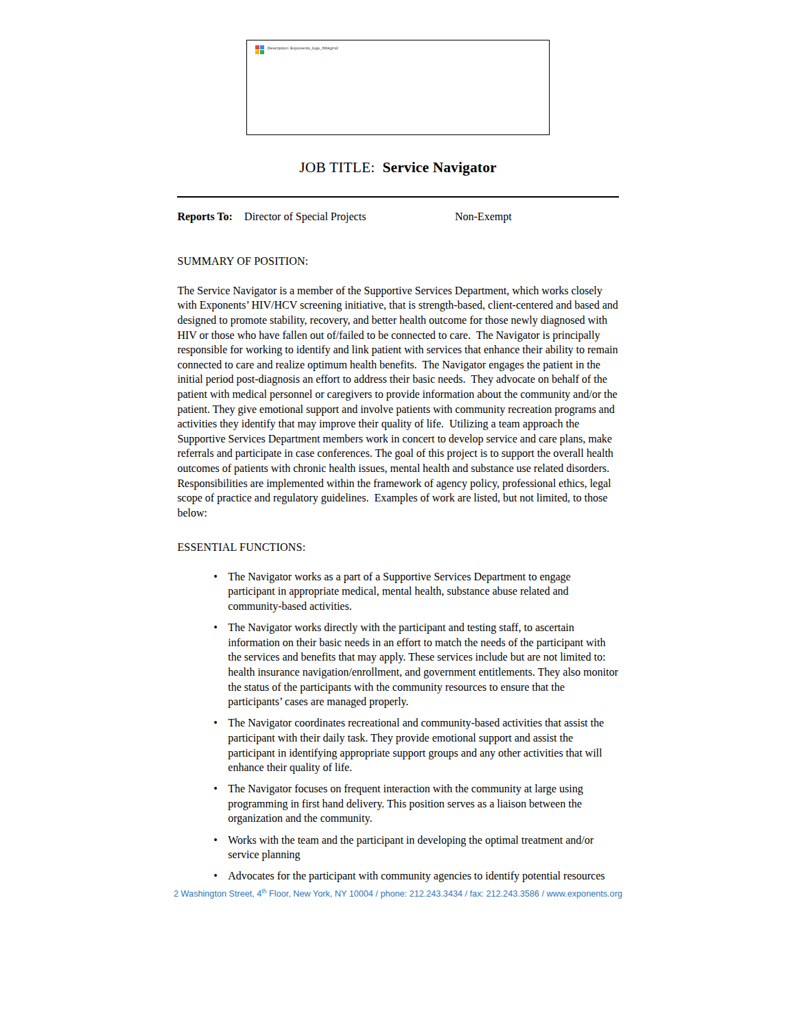Description: Exponents_logo_fitbkgrnd
JOB TITLE: Service Navigator
Reports To: Director of Special Projects Non-Exempt
SUMMARY OF POSITION:
The Service Navigator is a member of the Supportive Services Department, which works closely with Exponents’ HIV/HCV screening initiative, that is strength-based, client-centered and based and designed to promote stability, recovery, and better health outcome for those newly diagnosed with HIV or those who have fallen out of/failed to be connected to care. The Navigator is principally responsible for working to identify and link patient with services that enhance their ability to remain connected to care and realize optimum health benefits. The Navigator engages the patient in the initial period post-diagnosis an effort to address their basic needs. They advocate on behalf of the patient with medical personnel or caregivers to provide information about the community and/or the patient. They give emotional support and involve patients with community recreation programs and activities they identify that may improve their quality of life. Utilizing a team approach the Supportive Services Department members work in concert to develop service and care plans, make referrals and participate in case conferences. The goal of this project is to support the overall health outcomes of patients with chronic health issues, mental health and substance use related disorders. Responsibilities are implemented within the framework of agency policy, professional ethics, legal scope of practice and regulatory guidelines. Examples of work are listed, but not limited, to those below:
ESSENTIAL FUNCTIONS:
The Navigator works as a part of a Supportive Services Department to engage participant in appropriate medical, mental health, substance abuse related and community-based activities.
The Navigator works directly with the participant and testing staff, to ascertain information on their basic needs in an effort to match the needs of the participant with the services and benefits that may apply. These services include but are not limited to: health insurance navigation/enrollment, and government entitlements. They also monitor the status of the participants with the community resources to ensure that the participants’ cases are managed properly.
The Navigator coordinates recreational and community-based activities that assist the participant with their daily task. They provide emotional support and assist the participant in identifying appropriate support groups and any other activities that will enhance their quality of life.
The Navigator focuses on frequent interaction with the community at large using programming in first hand delivery. This position serves as a liaison between the organization and the community.
Works with the team and the participant in developing the optimal treatment and/or service planning
Advocates for the participant with community agencies to identify potential resources
2 Washington Street, 4th Floor, New York, NY 10004 / phone: 212.243.3434 / fax: 212.243.3586 / www.exponents.org